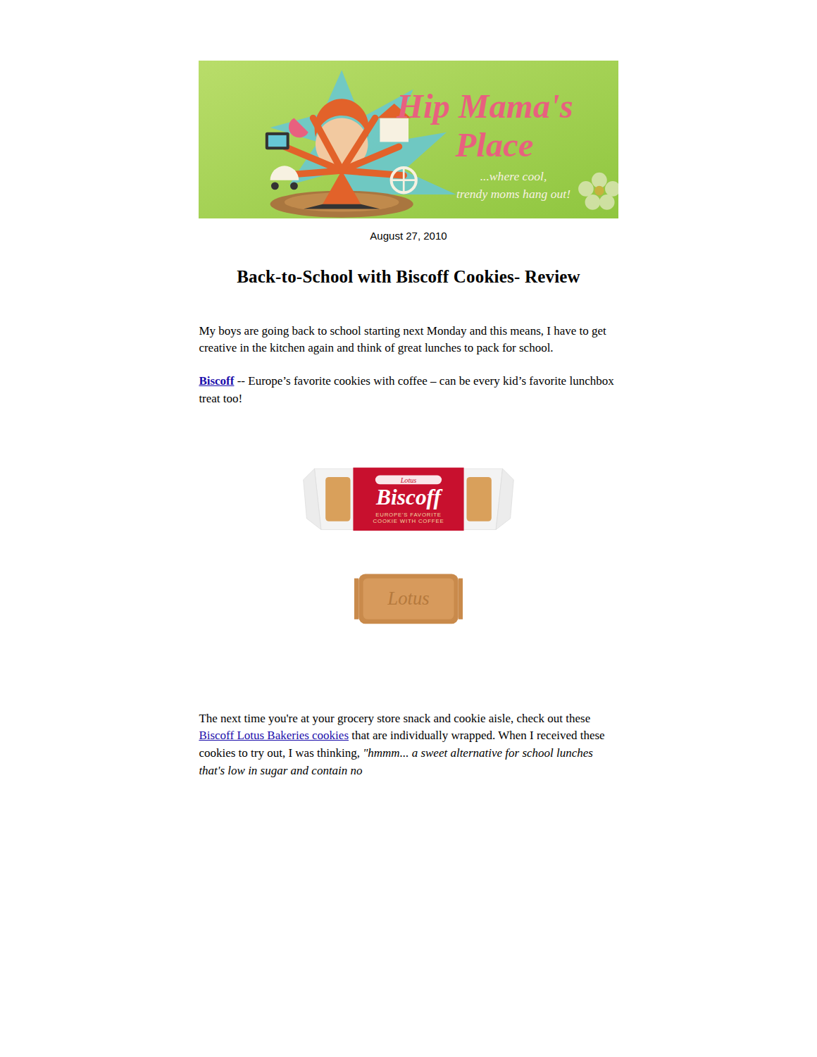August 27, 2010
Back-to-School with Biscoff Cookies- Review
My boys are going back to school starting next Monday and this means, I have to get creative in the kitchen again and think of great lunches to pack for school.
Biscoff -- Europe’s favorite cookies with coffee – can be every kid’s favorite lunchbox treat too!
The next time you're at your grocery store snack and cookie aisle, check out these Biscoff Lotus Bakeries cookies that are individually wrapped. When I received these cookies to try out, I was thinking, "hmmm... a sweet alternative for school lunches that's low in sugar and contain no